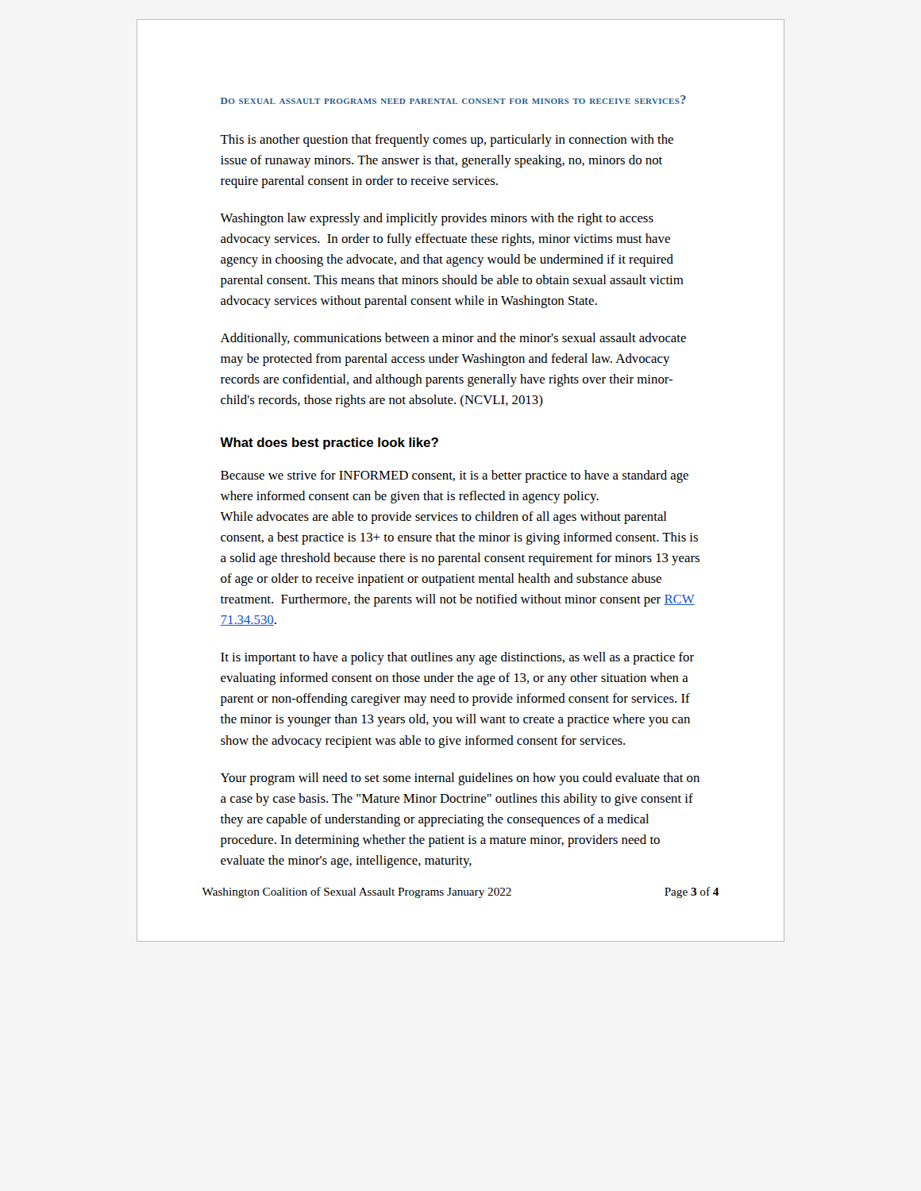Do sexual assault programs need parental consent for minors to receive services?
This is another question that frequently comes up, particularly in connection with the issue of runaway minors. The answer is that, generally speaking, no, minors do not require parental consent in order to receive services.
Washington law expressly and implicitly provides minors with the right to access advocacy services. In order to fully effectuate these rights, minor victims must have agency in choosing the advocate, and that agency would be undermined if it required parental consent. This means that minors should be able to obtain sexual assault victim advocacy services without parental consent while in Washington State.
Additionally, communications between a minor and the minor's sexual assault advocate may be protected from parental access under Washington and federal law. Advocacy records are confidential, and although parents generally have rights over their minor-child's records, those rights are not absolute. (NCVLI, 2013)
What does best practice look like?
Because we strive for INFORMED consent, it is a better practice to have a standard age where informed consent can be given that is reflected in agency policy.
While advocates are able to provide services to children of all ages without parental consent, a best practice is 13+ to ensure that the minor is giving informed consent. This is a solid age threshold because there is no parental consent requirement for minors 13 years of age or older to receive inpatient or outpatient mental health and substance abuse treatment. Furthermore, the parents will not be notified without minor consent per RCW 71.34.530.
It is important to have a policy that outlines any age distinctions, as well as a practice for evaluating informed consent on those under the age of 13, or any other situation when a parent or non-offending caregiver may need to provide informed consent for services. If the minor is younger than 13 years old, you will want to create a practice where you can show the advocacy recipient was able to give informed consent for services.
Your program will need to set some internal guidelines on how you could evaluate that on a case by case basis. The "Mature Minor Doctrine" outlines this ability to give consent if they are capable of understanding or appreciating the consequences of a medical procedure. In determining whether the patient is a mature minor, providers need to evaluate the minor's age, intelligence, maturity,
Washington Coalition of Sexual Assault Programs January 2022 Page 3 of 4